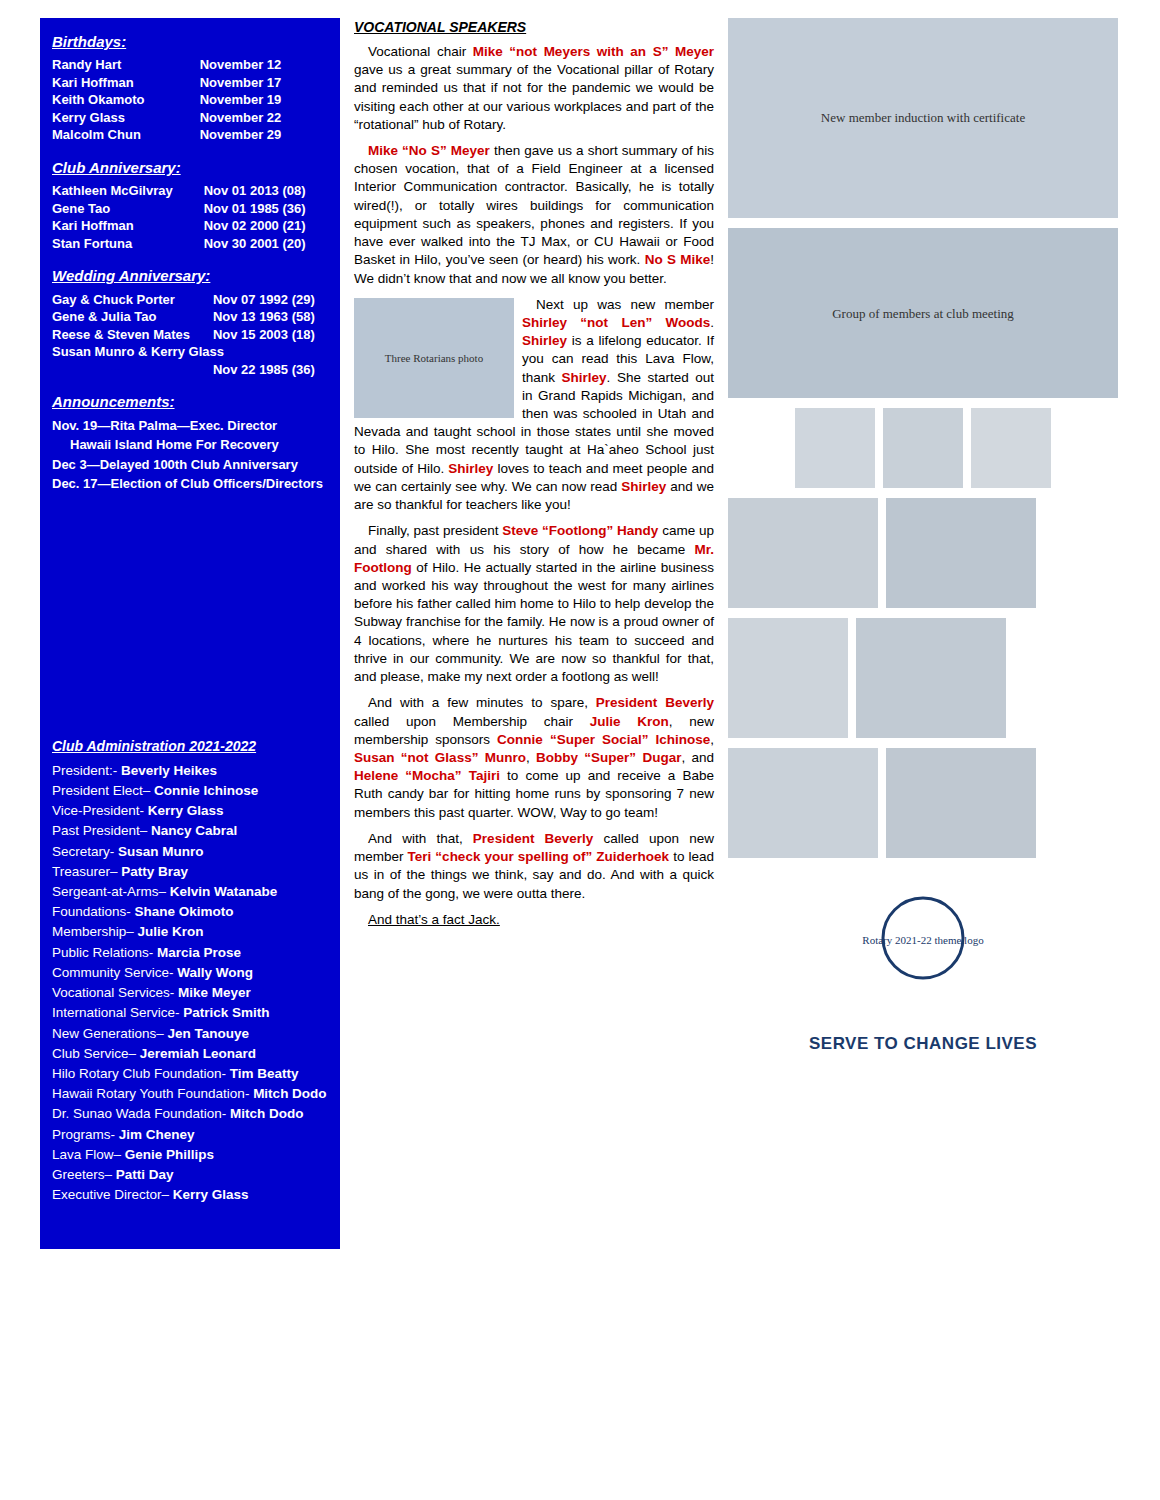Birthdays:
| Randy Hart | November 12 |
| Kari Hoffman | November 17 |
| Keith Okamoto | November 19 |
| Kerry Glass | November 22 |
| Malcolm Chun | November 29 |
Club Anniversary:
| Kathleen McGilvray | Nov 01 2013 (08) |
| Gene Tao | Nov 01 1985 (36) |
| Kari Hoffman | Nov 02 2000 (21) |
| Stan Fortuna | Nov 30 2001 (20) |
Wedding Anniversary:
| Gay & Chuck Porter | Nov 07 1992 (29) |
| Gene & Julia Tao | Nov 13 1963 (58) |
| Reese & Steven Mates | Nov 15 2003 (18) |
| Susan Munro & Kerry Glass |
| | Nov 22 1985 (36) |
Announcements:
Nov. 19—Rita Palma—Exec. Director
Hawaii Island Home For Recovery
Dec 3—Delayed 100th Club Anniversary
Dec. 17—Election of Club Officers/Directors
Club Administration 2021-2022
President:- Beverly Heikes
President Elect– Connie Ichinose
Vice-President- Kerry Glass
Past President– Nancy Cabral
Secretary- Susan Munro
Treasurer– Patty Bray
Sergeant-at-Arms– Kelvin Watanabe
Foundations- Shane Okimoto
Membership– Julie Kron
Public Relations- Marcia Prose
Community Service- Wally Wong
Vocational Services- Mike Meyer
International Service- Patrick Smith
New Generations– Jen Tanouye
Club Service– Jeremiah Leonard
Hilo Rotary Club Foundation- Tim Beatty
Hawaii Rotary Youth Foundation- Mitch Dodo
Dr. Sunao Wada Foundation- Mitch Dodo
Programs- Jim Cheney
Lava Flow– Genie Phillips
Greeters– Patti Day
Executive Director– Kerry Glass
VOCATIONAL SPEAKERS
Vocational chair Mike “not Meyers with an S” Meyer gave us a great summary of the Vocational pillar of Rotary and reminded us that if not for the pandemic we would be visiting each other at our various workplaces and part of the “rotational” hub of Rotary.
Mike “No S” Meyer then gave us a short summary of his chosen vocation, that of a Field Engineer at a licensed Interior Communication contractor. Basically, he is totally wired(!), or totally wires buildings for communication equipment such as speakers, phones and registers. If you have ever walked into the TJ Max, or CU Hawaii or Food Basket in Hilo, you’ve seen (or heard) his work. No S Mike! We didn’t know that and now we all know you better.
Next up was new member Shirley “not Len” Woods. Shirley is a lifelong educator. If you can read this Lava Flow, thank Shirley. She started out in Grand Rapids Michigan, and then was schooled in Utah and Nevada and taught school in those states until she moved to Hilo. She most recently taught at Ha`aheo School just outside of Hilo. Shirley loves to teach and meet people and we can certainly see why. We can now read Shirley and we are so thankful for teachers like you!
Finally, past president Steve “Footlong” Handy came up and shared with us his story of how he became Mr. Footlong of Hilo. He actually started in the airline business and worked his way throughout the west for many airlines before his father called him home to Hilo to help develop the Subway franchise for the family. He now is a proud owner of 4 locations, where he nurtures his team to succeed and thrive in our community. We are now so thankful for that, and please, make my next order a footlong as well!
And with a few minutes to spare, President Beverly called upon Membership chair Julie Kron, new membership sponsors Connie “Super Social” Ichinose, Susan “not Glass” Munro, Bobby “Super” Dugar, and Helene “Mocha” Tajiri to come up and receive a Babe Ruth candy bar for hitting home runs by sponsoring 7 new members this past quarter. WOW, Way to go team!
And with that, President Beverly called upon new member Teri “check your spelling of” Zuiderhoek to lead us in of the things we think, say and do. And with a quick bang of the gong, we were outta there.
And that’s a fact Jack.
SERVE TO CHANGE LIVES